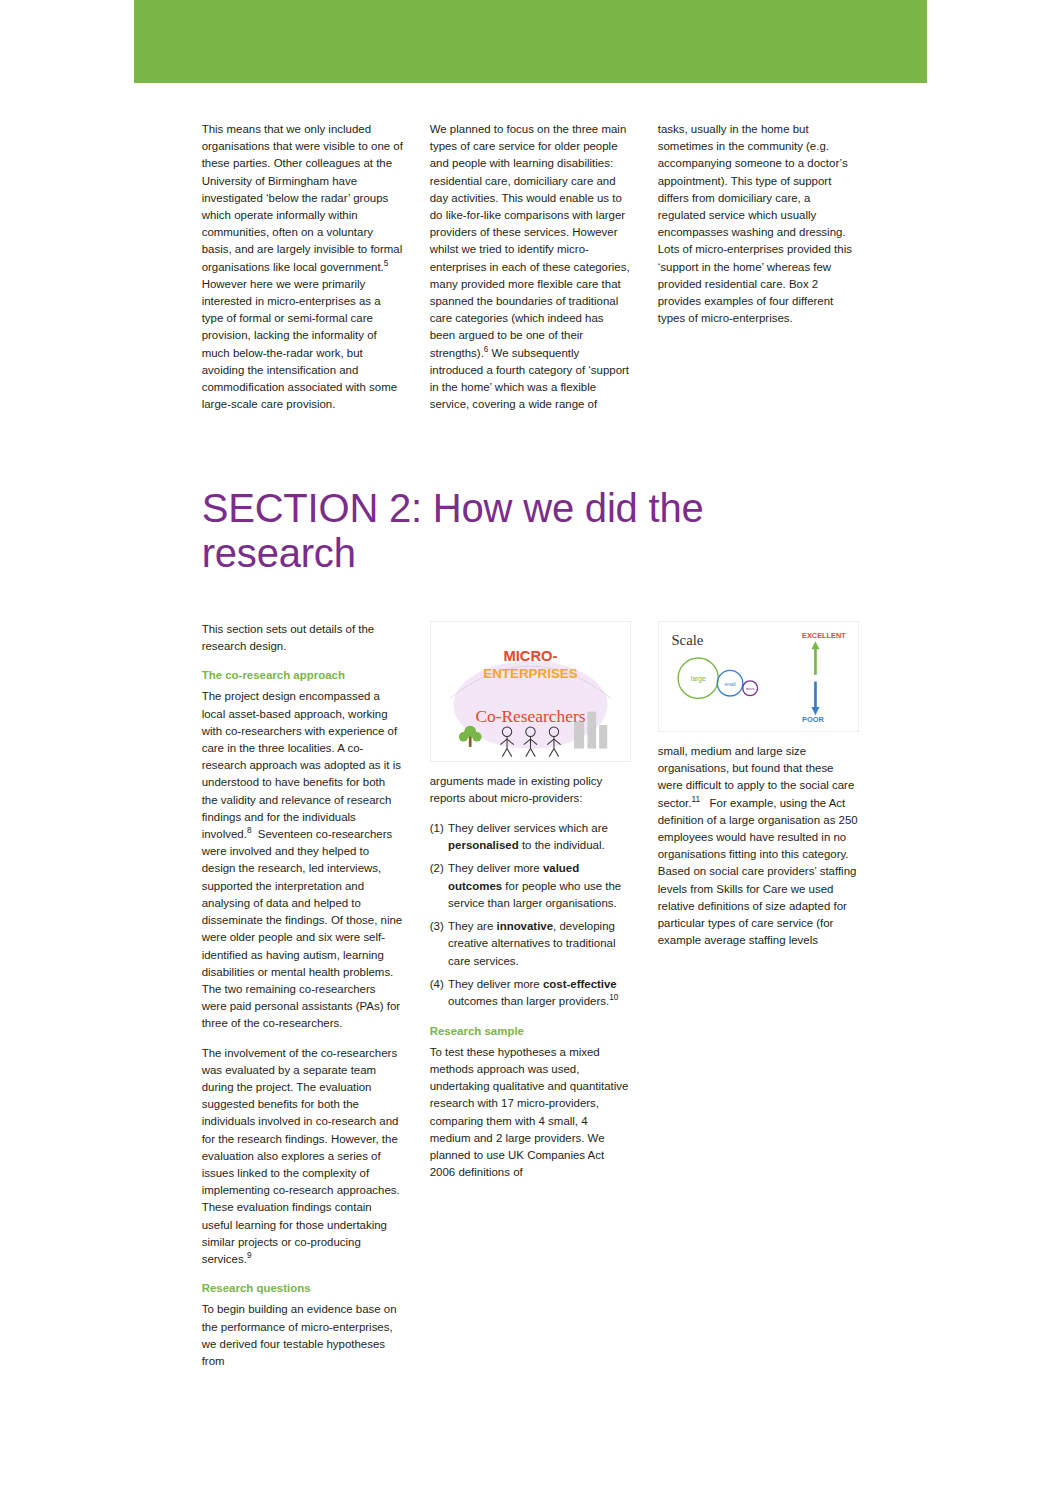This means that we only included organisations that were visible to one of these parties. Other colleagues at the University of Birmingham have investigated ‘below the radar’ groups which operate informally within communities, often on a voluntary basis, and are largely invisible to formal organisations like local government.5 However here we were primarily interested in micro-enterprises as a type of formal or semi-formal care provision, lacking the informality of much below-the-radar work, but avoiding the intensification and commodification associated with some large-scale care provision.
We planned to focus on the three main types of care service for older people and people with learning disabilities: residential care, domiciliary care and day activities. This would enable us to do like-for-like comparisons with larger providers of these services. However whilst we tried to identify micro-enterprises in each of these categories, many provided more flexible care that spanned the boundaries of traditional care categories (which indeed has been argued to be one of their strengths).6 We subsequently introduced a fourth category of ‘support in the home’ which was a flexible service, covering a wide range of
tasks, usually in the home but sometimes in the community (e.g. accompanying someone to a doctor’s appointment). This type of support differs from domiciliary care, a regulated service which usually encompasses washing and dressing. Lots of micro-enterprises provided this ‘support in the home’ whereas few provided residential care. Box 2 provides examples of four different types of micro-enterprises.
SECTION 2: How we did the research
This section sets out details of the research design.
The co-research approach
The project design encompassed a local asset-based approach, working with co-researchers with experience of care in the three localities. A co-research approach was adopted as it is understood to have benefits for both the validity and relevance of research findings and for the individuals involved.8 Seventeen co-researchers were involved and they helped to design the research, led interviews, supported the interpretation and analysing of data and helped to disseminate the findings. Of those, nine were older people and six were self-identified as having autism, learning disabilities or mental health problems. The two remaining co-researchers were paid personal assistants (PAs) for three of the co-researchers.
The involvement of the co-researchers was evaluated by a separate team during the project. The evaluation suggested benefits for both the individuals involved in co-research and for the research findings. However, the evaluation also explores a series of issues linked to the complexity of implementing co-research approaches. These evaluation findings contain useful learning for those undertaking similar projects or co-producing services.9
Research questions
To begin building an evidence base on the performance of micro-enterprises, we derived four testable hypotheses from
arguments made in existing policy reports about micro-providers:
They deliver services which are personalised to the individual.
They deliver more valued outcomes for people who use the service than larger organisations.
They are innovative, developing creative alternatives to traditional care services.
They deliver more cost-effective outcomes than larger providers.10
Research sample
To test these hypotheses a mixed methods approach was used, undertaking qualitative and quantitative research with 17 micro-providers, comparing them with 4 small, 4 medium and 2 large providers. We planned to use UK Companies Act 2006 definitions of
small, medium and large size organisations, but found that these were difficult to apply to the social care sector.11 For example, using the Act definition of a large organisation as 250 employees would have resulted in no organisations fitting into this category. Based on social care providers’ staffing levels from Skills for Care we used relative definitions of size adapted for particular types of care service (for example average staffing levels